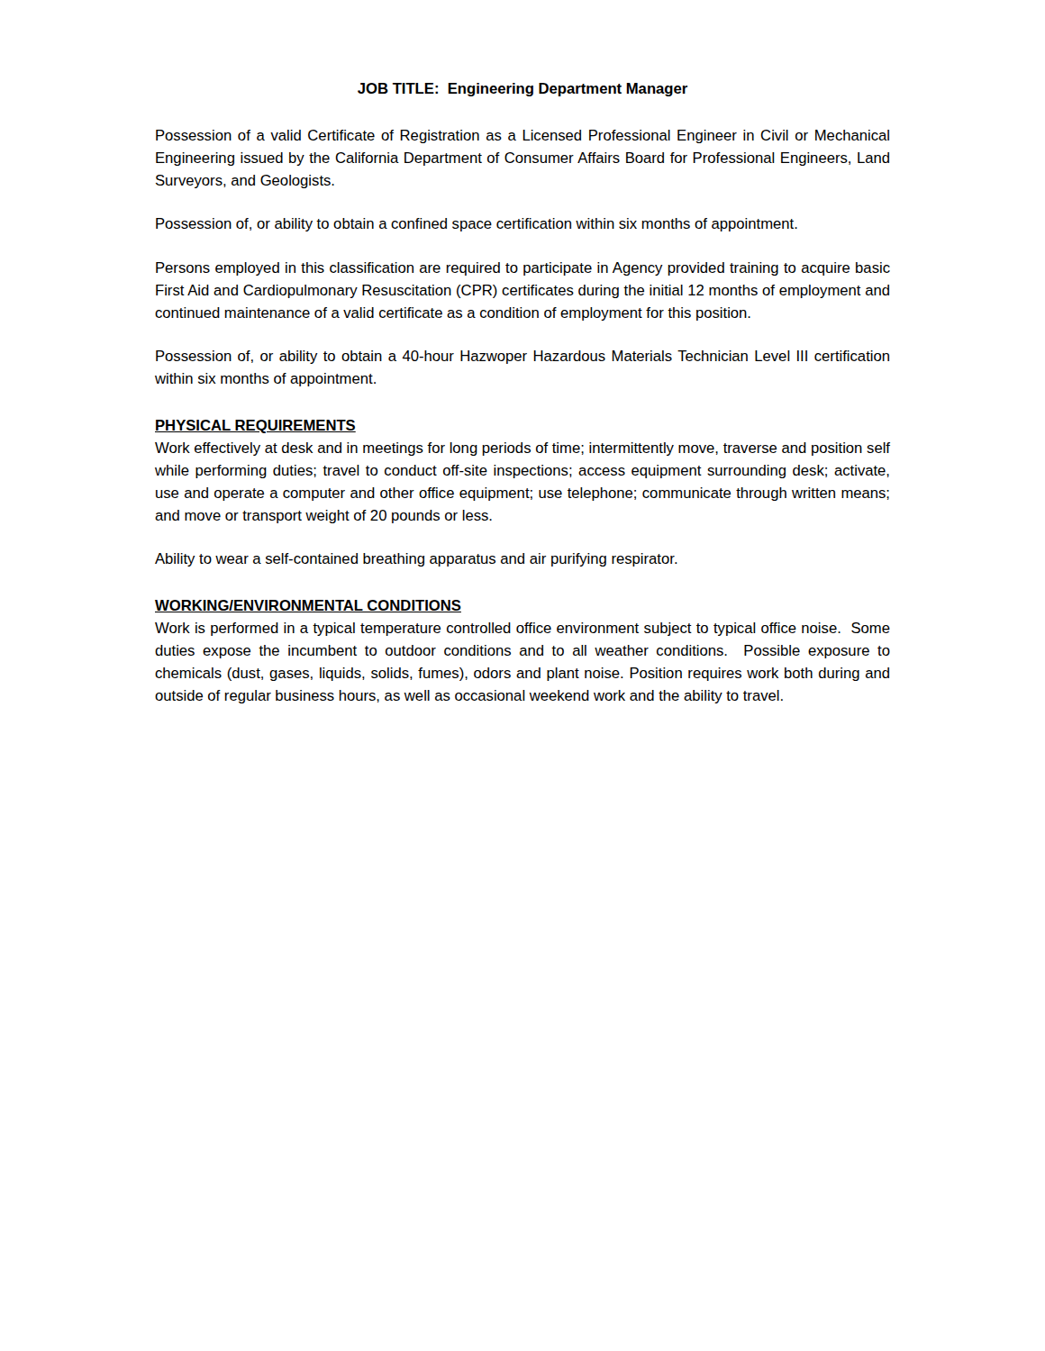JOB TITLE: Engineering Department Manager
Possession of a valid Certificate of Registration as a Licensed Professional Engineer in Civil or Mechanical Engineering issued by the California Department of Consumer Affairs Board for Professional Engineers, Land Surveyors, and Geologists.
Possession of, or ability to obtain a confined space certification within six months of appointment.
Persons employed in this classification are required to participate in Agency provided training to acquire basic First Aid and Cardiopulmonary Resuscitation (CPR) certificates during the initial 12 months of employment and continued maintenance of a valid certificate as a condition of employment for this position.
Possession of, or ability to obtain a 40-hour Hazwoper Hazardous Materials Technician Level III certification within six months of appointment.
PHYSICAL REQUIREMENTS
Work effectively at desk and in meetings for long periods of time; intermittently move, traverse and position self while performing duties; travel to conduct off-site inspections; access equipment surrounding desk; activate, use and operate a computer and other office equipment; use telephone; communicate through written means; and move or transport weight of 20 pounds or less.
Ability to wear a self-contained breathing apparatus and air purifying respirator.
WORKING/ENVIRONMENTAL CONDITIONS
Work is performed in a typical temperature controlled office environment subject to typical office noise. Some duties expose the incumbent to outdoor conditions and to all weather conditions. Possible exposure to chemicals (dust, gases, liquids, solids, fumes), odors and plant noise. Position requires work both during and outside of regular business hours, as well as occasional weekend work and the ability to travel.